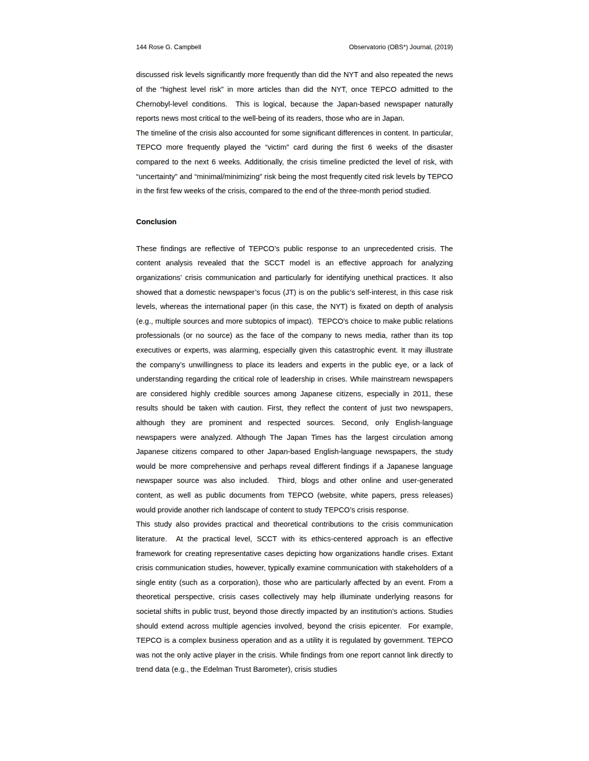144 Rose G. Campbell Observatorio (OBS*) Journal, (2019)
discussed risk levels significantly more frequently than did the NYT and also repeated the news of the “highest level risk” in more articles than did the NYT, once TEPCO admitted to the Chernobyl-level conditions. This is logical, because the Japan-based newspaper naturally reports news most critical to the well-being of its readers, those who are in Japan.
The timeline of the crisis also accounted for some significant differences in content. In particular, TEPCO more frequently played the “victim” card during the first 6 weeks of the disaster compared to the next 6 weeks. Additionally, the crisis timeline predicted the level of risk, with “uncertainty” and “minimal/minimizing” risk being the most frequently cited risk levels by TEPCO in the first few weeks of the crisis, compared to the end of the three-month period studied.
Conclusion
These findings are reflective of TEPCO’s public response to an unprecedented crisis. The content analysis revealed that the SCCT model is an effective approach for analyzing organizations’ crisis communication and particularly for identifying unethical practices. It also showed that a domestic newspaper’s focus (JT) is on the public’s self-interest, in this case risk levels, whereas the international paper (in this case, the NYT) is fixated on depth of analysis (e.g., multiple sources and more subtopics of impact). TEPCO’s choice to make public relations professionals (or no source) as the face of the company to news media, rather than its top executives or experts, was alarming, especially given this catastrophic event. It may illustrate the company’s unwillingness to place its leaders and experts in the public eye, or a lack of understanding regarding the critical role of leadership in crises. While mainstream newspapers are considered highly credible sources among Japanese citizens, especially in 2011, these results should be taken with caution. First, they reflect the content of just two newspapers, although they are prominent and respected sources. Second, only English-language newspapers were analyzed. Although The Japan Times has the largest circulation among Japanese citizens compared to other Japan-based English-language newspapers, the study would be more comprehensive and perhaps reveal different findings if a Japanese language newspaper source was also included. Third, blogs and other online and user-generated content, as well as public documents from TEPCO (website, white papers, press releases) would provide another rich landscape of content to study TEPCO’s crisis response.
This study also provides practical and theoretical contributions to the crisis communication literature. At the practical level, SCCT with its ethics-centered approach is an effective framework for creating representative cases depicting how organizations handle crises. Extant crisis communication studies, however, typically examine communication with stakeholders of a single entity (such as a corporation), those who are particularly affected by an event. From a theoretical perspective, crisis cases collectively may help illuminate underlying reasons for societal shifts in public trust, beyond those directly impacted by an institution’s actions. Studies should extend across multiple agencies involved, beyond the crisis epicenter. For example, TEPCO is a complex business operation and as a utility it is regulated by government. TEPCO was not the only active player in the crisis. While findings from one report cannot link directly to trend data (e.g., the Edelman Trust Barometer), crisis studies